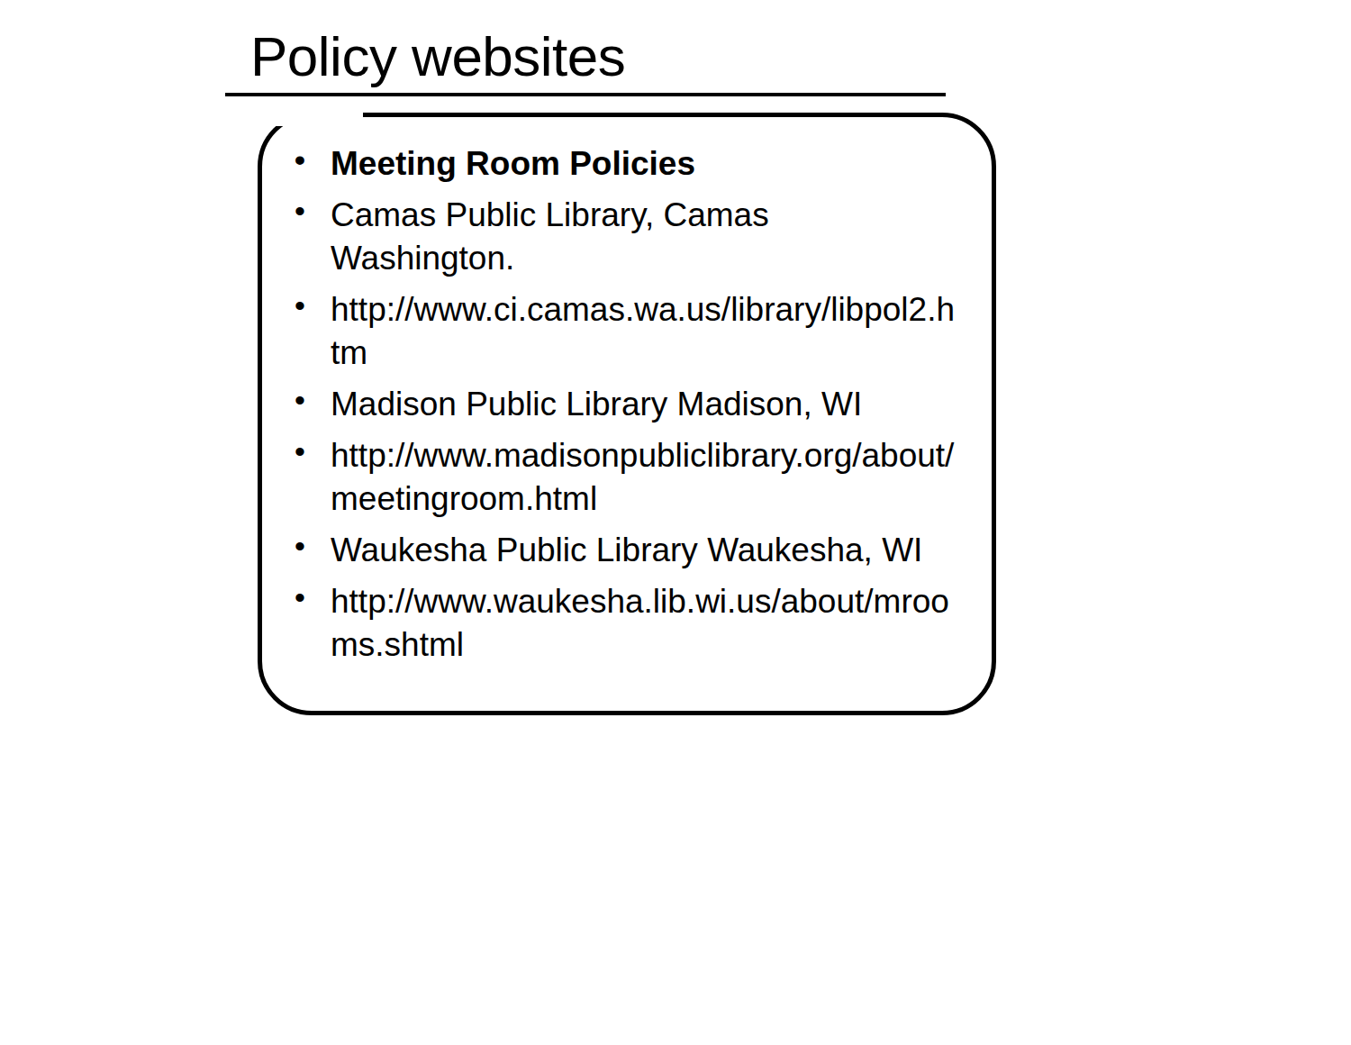Policy websites
Meeting Room Policies
Camas Public Library, Camas Washington.
http://www.ci.camas.wa.us/library/libpol2.htm
Madison Public Library Madison, WI
http://www.madisonpubliclibrary.org/about/meetingroom.html
Waukesha Public Library Waukesha, WI
http://www.waukesha.lib.wi.us/about/mrooms.shtml